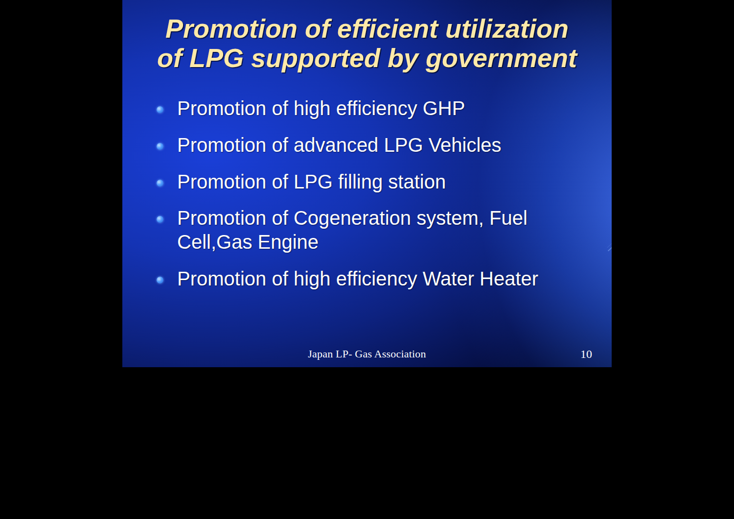Promotion of efficient utilization of LPG supported by government
Promotion of high efficiency GHP
Promotion of advanced LPG Vehicles
Promotion of LPG filling station
Promotion of Cogeneration system, Fuel Cell,Gas Engine
Promotion of high efficiency Water Heater
Japan LP- Gas Association 10